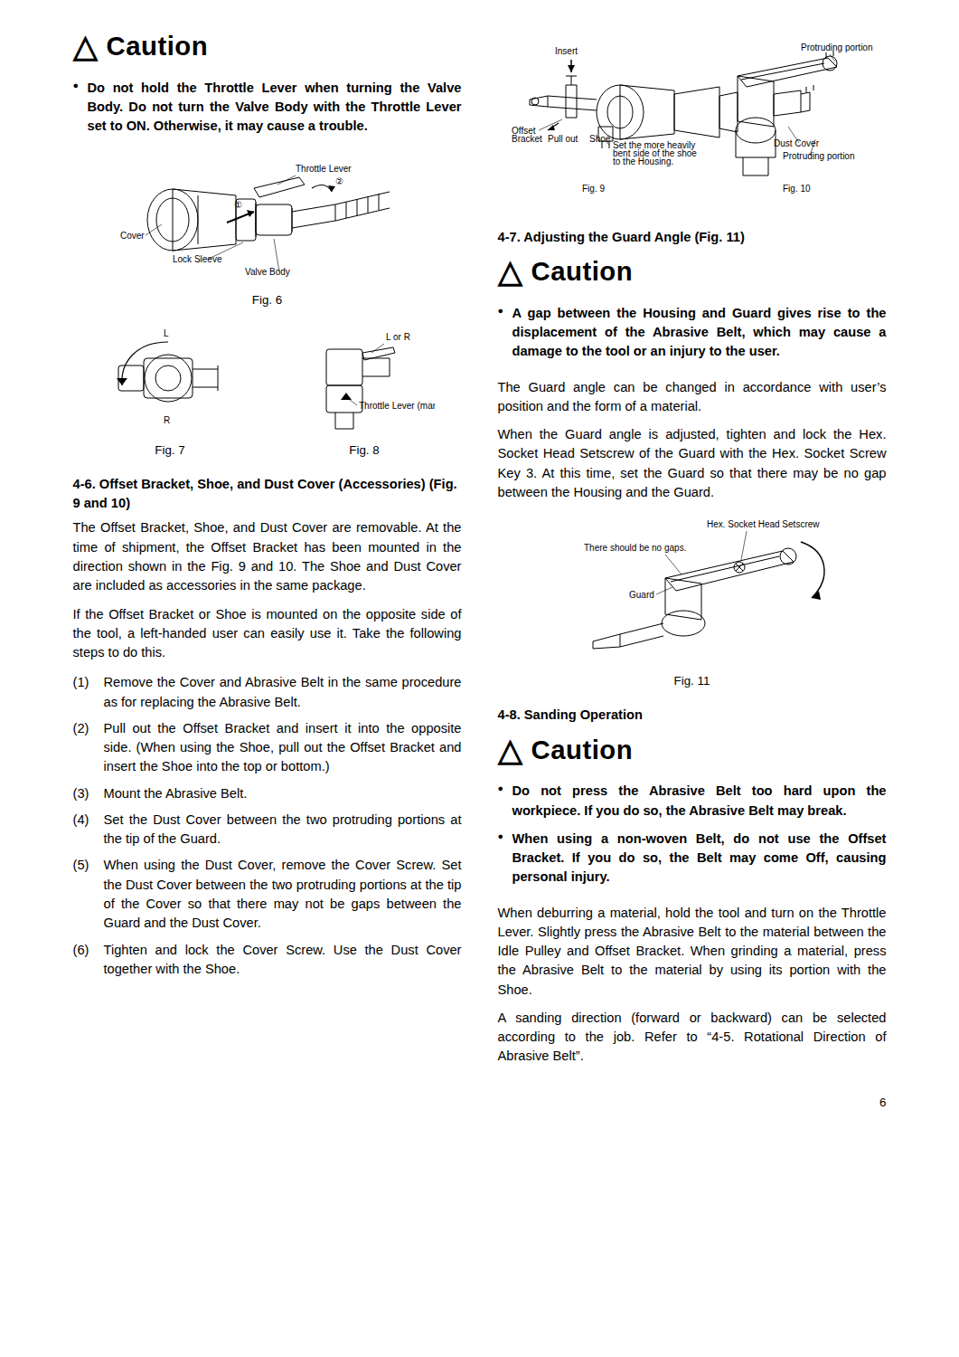△
Caution
Do not hold the Throttle Lever when turning the Valve Body. Do not turn the Valve Body with the Throttle Lever set to ON. Otherwise, it may cause a trouble.
Throttle Lever ② ① Cover Lock Sleeve Valve Body
Fig. 6
L R L or R Throttle Lever (mark ▲)
Fig. 7 Fig. 8
4-6. Offset Bracket, Shoe, and Dust Cover (Accessories) (Fig. 9 and 10)
The Offset Bracket, Shoe, and Dust Cover are removable. At the time of shipment, the Offset Bracket has been mounted in the direction shown in the Fig. 9 and 10. The Shoe and Dust Cover are included as accessories in the same package.
If the Offset Bracket or Shoe is mounted on the opposite side of the tool, a left-handed user can easily use it. Take the following steps to do this.
Remove the Cover and Abrasive Belt in the same procedure as for replacing the Abrasive Belt.
Pull out the Offset Bracket and insert it into the opposite side. (When using the Shoe, pull out the Offset Bracket and insert the Shoe into the top or bottom.)
Mount the Abrasive Belt.
Set the Dust Cover between the two protruding portions at the tip of the Guard.
When using the Dust Cover, remove the Cover Screw. Set the Dust Cover between the two protruding portions at the tip of the Cover so that there may not be gaps between the Guard and the Dust Cover.
Tighten and lock the Cover Screw. Use the Dust Cover together with the Shoe.
Insert Offset Bracket Pull out Shoe Set the more heavily bent side of the shoe to the Housing. Fig. 9 Protruding portion Dust Cover Protruding portion Fig. 10
4-7. Adjusting the Guard Angle (Fig. 11)
△
Caution
A gap between the Housing and Guard gives rise to the displacement of the Abrasive Belt, which may cause a damage to the tool or an injury to the user.
The Guard angle can be changed in accordance with user’s position and the form of a material.
When the Guard angle is adjusted, tighten and lock the Hex. Socket Head Setscrew of the Guard with the Hex. Socket Screw Key 3. At this time, set the Guard so that there may be no gap between the Housing and the Guard.
Hex. Socket Head Setscrew There should be no gaps. Guard
Fig. 11
4-8. Sanding Operation
△
Caution
Do not press the Abrasive Belt too hard upon the workpiece. If you do so, the Abrasive Belt may break.
When using a non-woven Belt, do not use the Offset Bracket. If you do so, the Belt may come Off, causing personal injury.
When deburring a material, hold the tool and turn on the Throttle Lever. Slightly press the Abrasive Belt to the material between the Idle Pulley and Offset Bracket. When grinding a material, press the Abrasive Belt to the material by using its portion with the Shoe.
A sanding direction (forward or backward) can be selected according to the job. Refer to “4-5. Rotational Direction of Abrasive Belt”.
6